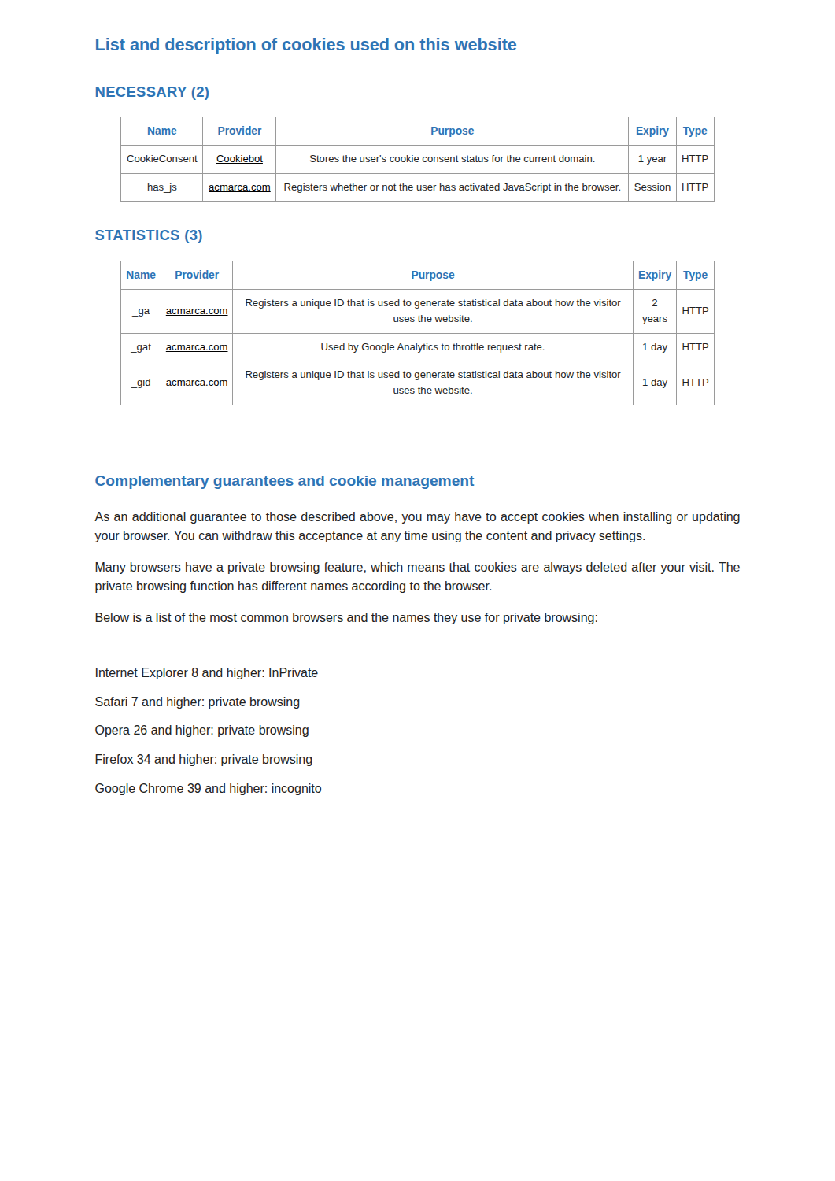List and description of cookies used on this website
NECESSARY (2)
| Name | Provider | Purpose | Expiry | Type |
| --- | --- | --- | --- | --- |
| CookieConsent | Cookiebot | Stores the user's cookie consent status for the current domain. | 1 year | HTTP |
| has_js | acmarca.com | Registers whether or not the user has activated JavaScript in the browser. | Session | HTTP |
STATISTICS (3)
| Name | Provider | Purpose | Expiry | Type |
| --- | --- | --- | --- | --- |
| _ga | acmarca.com | Registers a unique ID that is used to generate statistical data about how the visitor uses the website. | 2 years | HTTP |
| _gat | acmarca.com | Used by Google Analytics to throttle request rate. | 1 day | HTTP |
| _gid | acmarca.com | Registers a unique ID that is used to generate statistical data about how the visitor uses the website. | 1 day | HTTP |
Complementary guarantees and cookie management
As an additional guarantee to those described above, you may have to accept cookies when installing or updating your browser. You can withdraw this acceptance at any time using the content and privacy settings.
Many browsers have a private browsing feature, which means that cookies are always deleted after your visit. The private browsing function has different names according to the browser.
Below is a list of the most common browsers and the names they use for private browsing:
Internet Explorer 8 and higher: InPrivate
Safari 7 and higher: private browsing
Opera 26 and higher: private browsing
Firefox 34 and higher: private browsing
Google Chrome 39 and higher: incognito